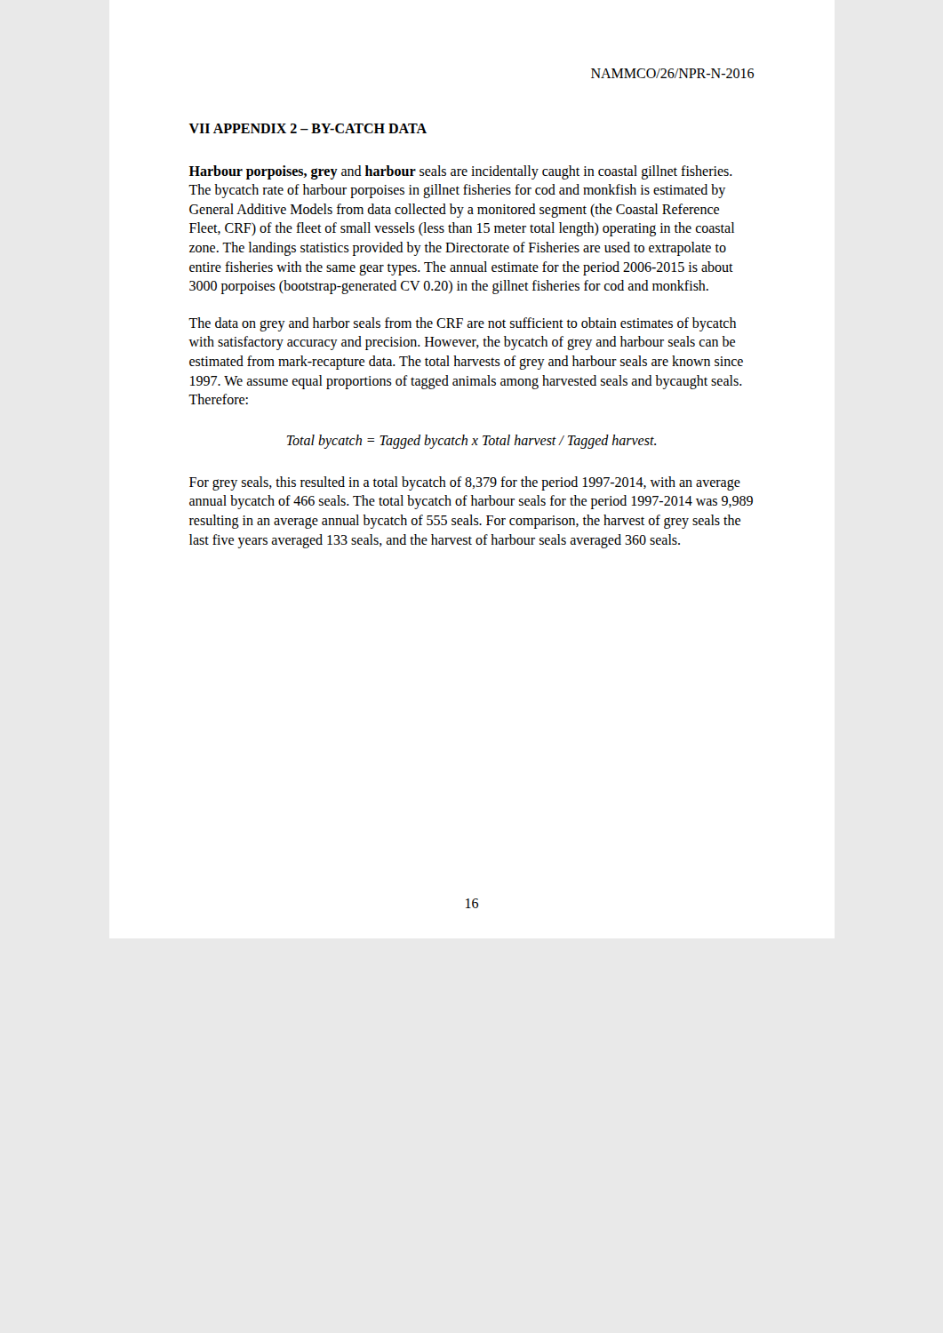NAMMCO/26/NPR-N-2016
VII APPENDIX 2 – BY-CATCH DATA
Harbour porpoises, grey and harbour seals are incidentally caught in coastal gillnet fisheries. The bycatch rate of harbour porpoises in gillnet fisheries for cod and monkfish is estimated by General Additive Models from data collected by a monitored segment (the Coastal Reference Fleet, CRF) of the fleet of small vessels (less than 15 meter total length) operating in the coastal zone. The landings statistics provided by the Directorate of Fisheries are used to extrapolate to entire fisheries with the same gear types. The annual estimate for the period 2006-2015 is about 3000 porpoises (bootstrap-generated CV 0.20) in the gillnet fisheries for cod and monkfish.
The data on grey and harbor seals from the CRF are not sufficient to obtain estimates of bycatch with satisfactory accuracy and precision. However, the bycatch of grey and harbour seals can be estimated from mark-recapture data. The total harvests of grey and harbour seals are known since 1997. We assume equal proportions of tagged animals among harvested seals and bycaught seals. Therefore:
Total bycatch = Tagged bycatch x Total harvest / Tagged harvest.
For grey seals, this resulted in a total bycatch of 8,379 for the period 1997-2014, with an average annual bycatch of 466 seals. The total bycatch of harbour seals for the period 1997-2014 was 9,989 resulting in an average annual bycatch of 555 seals. For comparison, the harvest of grey seals the last five years averaged 133 seals, and the harvest of harbour seals averaged 360 seals.
16